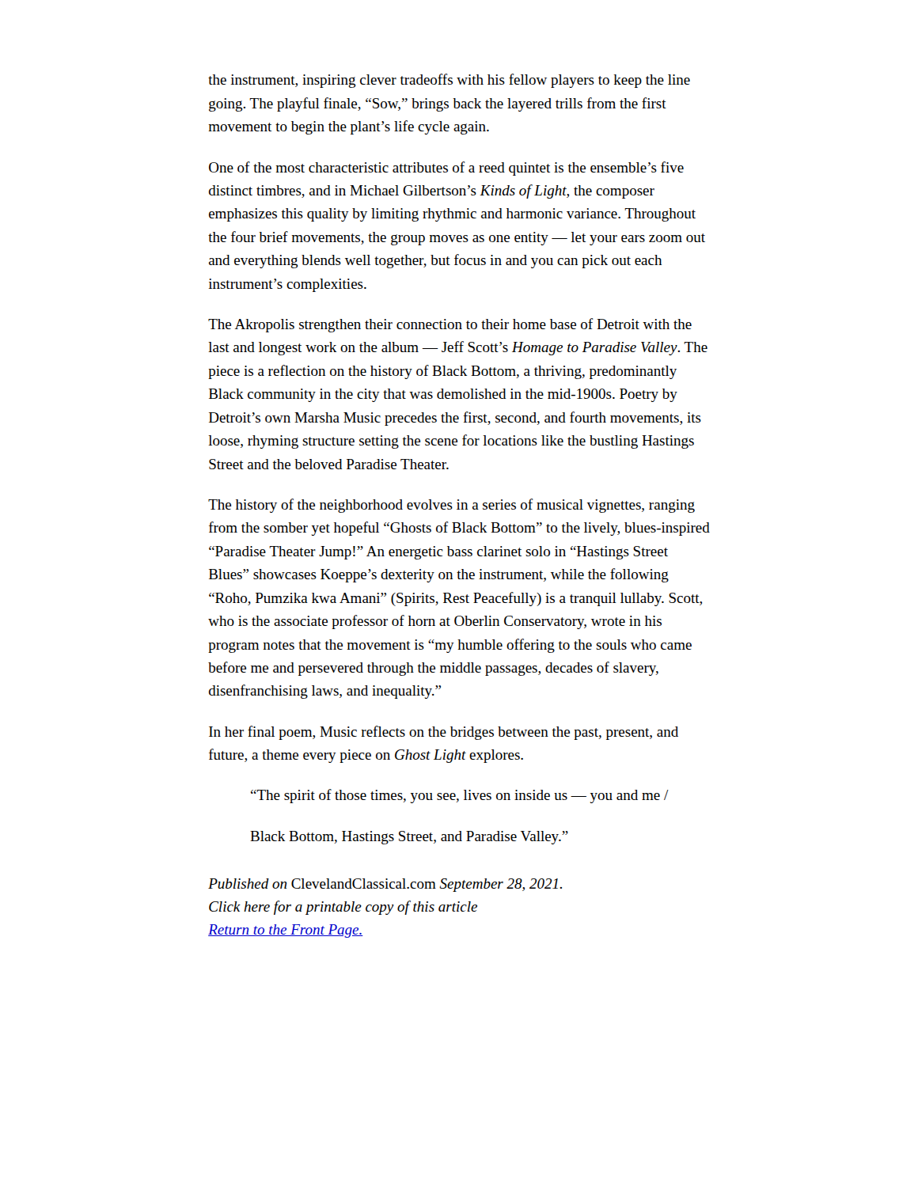the instrument, inspiring clever tradeoffs with his fellow players to keep the line going. The playful finale, “Sow,” brings back the layered trills from the first movement to begin the plant’s life cycle again.
One of the most characteristic attributes of a reed quintet is the ensemble’s five distinct timbres, and in Michael Gilbertson’s Kinds of Light, the composer emphasizes this quality by limiting rhythmic and harmonic variance. Throughout the four brief movements, the group moves as one entity — let your ears zoom out and everything blends well together, but focus in and you can pick out each instrument’s complexities.
The Akropolis strengthen their connection to their home base of Detroit with the last and longest work on the album — Jeff Scott’s Homage to Paradise Valley. The piece is a reflection on the history of Black Bottom, a thriving, predominantly Black community in the city that was demolished in the mid-1900s. Poetry by Detroit’s own Marsha Music precedes the first, second, and fourth movements, its loose, rhyming structure setting the scene for locations like the bustling Hastings Street and the beloved Paradise Theater.
The history of the neighborhood evolves in a series of musical vignettes, ranging from the somber yet hopeful “Ghosts of Black Bottom” to the lively, blues-inspired “Paradise Theater Jump!” An energetic bass clarinet solo in “Hastings Street Blues” showcases Koeppe’s dexterity on the instrument, while the following “Roho, Pumzika kwa Amani” (Spirits, Rest Peacefully) is a tranquil lullaby. Scott, who is the associate professor of horn at Oberlin Conservatory, wrote in his program notes that the movement is “my humble offering to the souls who came before me and persevered through the middle passages, decades of slavery, disenfranchising laws, and inequality.”
In her final poem, Music reflects on the bridges between the past, present, and future, a theme every piece on Ghost Light explores.
“The spirit of those times, you see, lives on inside us — you and me /
Black Bottom, Hastings Street, and Paradise Valley.”
Published on ClevelandClassical.com September 28, 2021.
Click here for a printable copy of this article
Return to the Front Page.